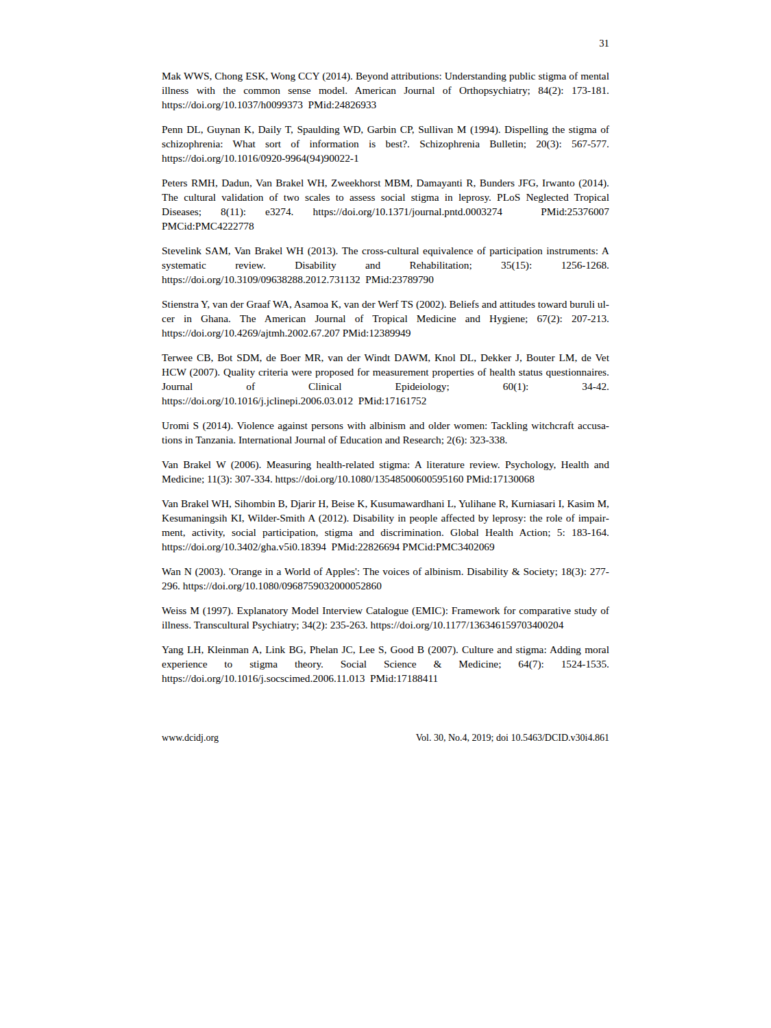31
Mak WWS, Chong ESK, Wong CCY (2014). Beyond attributions: Understanding public stigma of mental illness with the common sense model. American Journal of Orthopsychiatry; 84(2): 173-181. https://doi.org/10.1037/h0099373 PMid:24826933
Penn DL, Guynan K, Daily T, Spaulding WD, Garbin CP, Sullivan M (1994). Dispelling the stigma of schizophrenia: What sort of information is best?. Schizophrenia Bulletin; 20(3): 567-577. https://doi.org/10.1016/0920-9964(94)90022-1
Peters RMH, Dadun, Van Brakel WH, Zweekhorst MBM, Damayanti R, Bunders JFG, Irwanto (2014). The cultural validation of two scales to assess social stigma in leprosy. PLoS Neglected Tropical Diseases; 8(11): e3274. https://doi.org/10.1371/journal.pntd.0003274 PMid:25376007 PMCid:PMC4222778
Stevelink SAM, Van Brakel WH (2013). The cross-cultural equivalence of participation instruments: A systematic review. Disability and Rehabilitation; 35(15): 1256-1268. https://doi.org/10.3109/09638288.2012.731132 PMid:23789790
Stienstra Y, van der Graaf WA, Asamoa K, van der Werf TS (2002). Beliefs and attitudes toward buruli ulcer in Ghana. The American Journal of Tropical Medicine and Hygiene; 67(2): 207-213. https://doi.org/10.4269/ajtmh.2002.67.207 PMid:12389949
Terwee CB, Bot SDM, de Boer MR, van der Windt DAWM, Knol DL, Dekker J, Bouter LM, de Vet HCW (2007). Quality criteria were proposed for measurement properties of health status questionnaires. Journal of Clinical Epideiology; 60(1): 34-42. https://doi.org/10.1016/j.jclinepi.2006.03.012 PMid:17161752
Uromi S (2014). Violence against persons with albinism and older women: Tackling witchcraft accusations in Tanzania. International Journal of Education and Research; 2(6): 323-338.
Van Brakel W (2006). Measuring health-related stigma: A literature review. Psychology, Health and Medicine; 11(3): 307-334. https://doi.org/10.1080/13548500600595160 PMid:17130068
Van Brakel WH, Sihombin B, Djarir H, Beise K, Kusumawardhani L, Yulihane R, Kurniasari I, Kasim M, Kesumaningsih KI, Wilder-Smith A (2012). Disability in people affected by leprosy: the role of impairment, activity, social participation, stigma and discrimination. Global Health Action; 5: 183-164. https://doi.org/10.3402/gha.v5i0.18394 PMid:22826694 PMCid:PMC3402069
Wan N (2003). 'Orange in a World of Apples': The voices of albinism. Disability & Society; 18(3): 277-296. https://doi.org/10.1080/0968759032000052860
Weiss M (1997). Explanatory Model Interview Catalogue (EMIC): Framework for comparative study of illness. Transcultural Psychiatry; 34(2): 235-263. https://doi.org/10.1177/136346159703400204
Yang LH, Kleinman A, Link BG, Phelan JC, Lee S, Good B (2007). Culture and stigma: Adding moral experience to stigma theory. Social Science & Medicine; 64(7): 1524-1535. https://doi.org/10.1016/j.socscimed.2006.11.013 PMid:17188411
www.dcidj.org
Vol. 30, No.4, 2019; doi 10.5463/DCID.v30i4.861